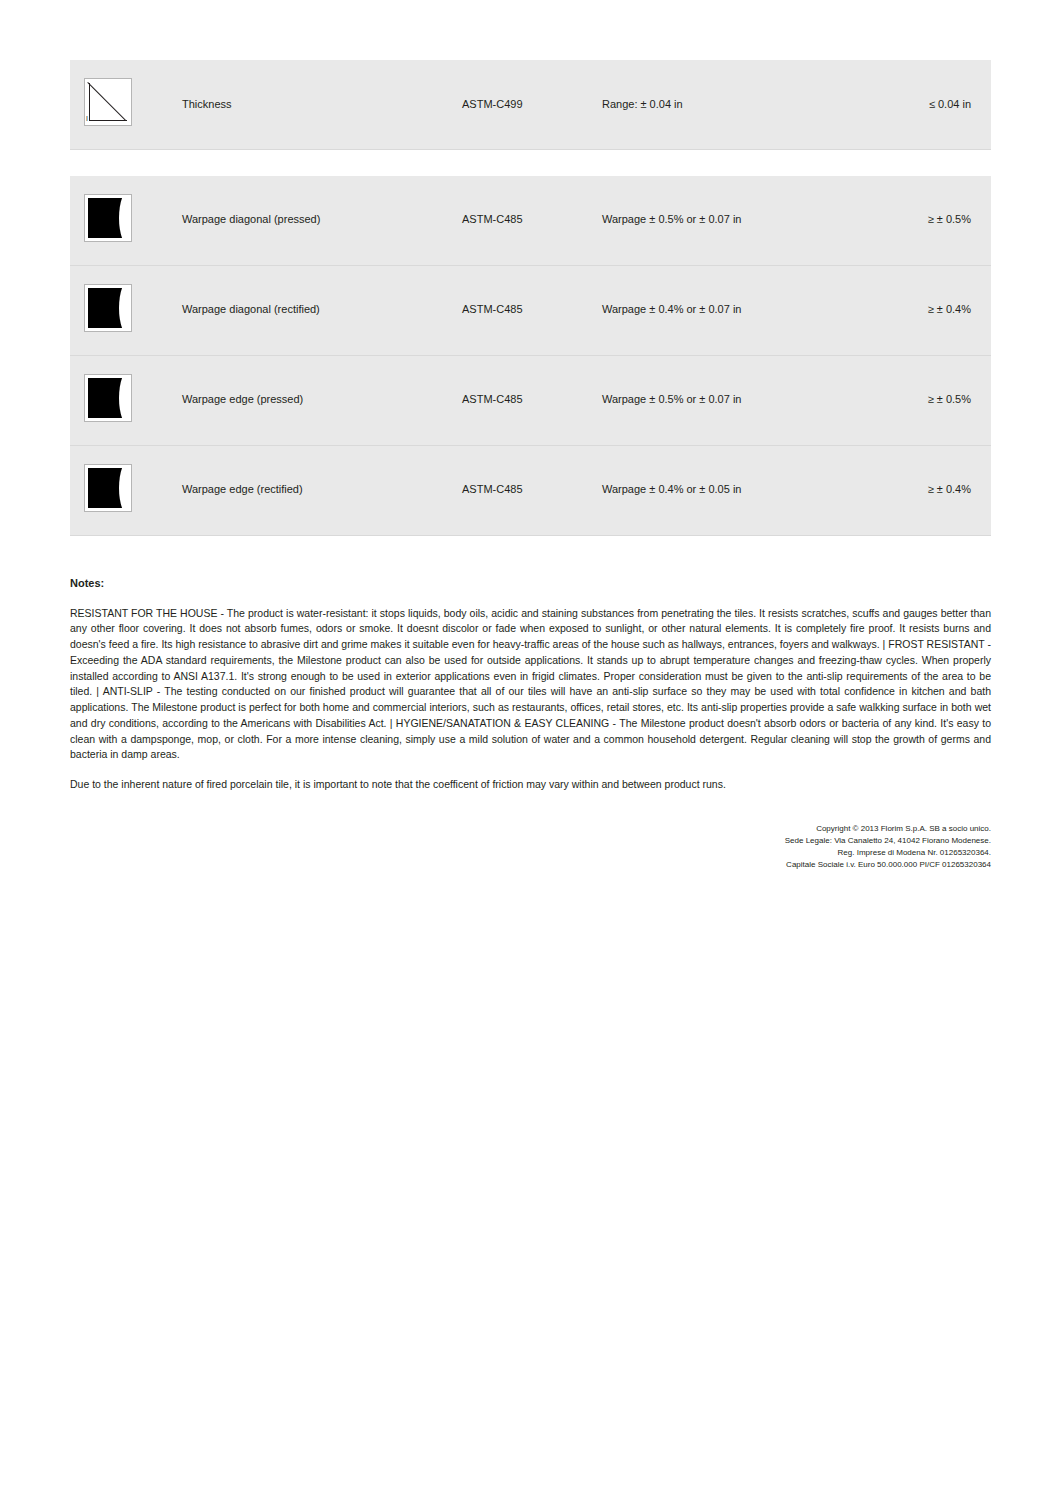| I | Thickness | ASTM-C499 | Range: ± 0.04 in | ≤ 0.04 in |
| | Warpage diagonal (pressed) | ASTM-C485 | Warpage ± 0.5% or ± 0.07 in | ≥ ± 0.5% |
| | Warpage diagonal (rectified) | ASTM-C485 | Warpage ± 0.4% or ± 0.07 in | ≥ ± 0.4% |
| | Warpage edge (pressed) | ASTM-C485 | Warpage ± 0.5% or ± 0.07 in | ≥ ± 0.5% |
| | Warpage edge (rectified) | ASTM-C485 | Warpage ± 0.4% or ± 0.05 in | ≥ ± 0.4% |
Notes:
RESISTANT FOR THE HOUSE - The product is water-resistant: it stops liquids, body oils, acidic and staining substances from penetrating the tiles. It resists scratches, scuffs and gauges better than any other floor covering. It does not absorb fumes, odors or smoke. It doesnt discolor or fade when exposed to sunlight, or other natural elements. It is completely fire proof. It resists burns and doesn's feed a fire. Its high resistance to abrasive dirt and grime makes it suitable even for heavy-traffic areas of the house such as hallways, entrances, foyers and walkways. | FROST RESISTANT - Exceeding the ADA standard requirements, the Milestone product can also be used for outside applications. It stands up to abrupt temperature changes and freezing-thaw cycles. When properly installed according to ANSI A137.1. It's strong enough to be used in exterior applications even in frigid climates. Proper consideration must be given to the anti-slip requirements of the area to be tiled. | ANTI-SLIP - The testing conducted on our finished product will guarantee that all of our tiles will have an anti-slip surface so they may be used with total confidence in kitchen and bath applications. The Milestone product is perfect for both home and commercial interiors, such as restaurants, offices, retail stores, etc. Its anti-slip properties provide a safe walkking surface in both wet and dry conditions, according to the Americans with Disabilities Act. | HYGIENE/SANATATION & EASY CLEANING - The Milestone product doesn't absorb odors or bacteria of any kind. It's easy to clean with a dampsponge, mop, or cloth. For a more intense cleaning, simply use a mild solution of water and a common household detergent. Regular cleaning will stop the growth of germs and bacteria in damp areas.
Due to the inherent nature of fired porcelain tile, it is important to note that the coefficent of friction may vary within and between product runs.
Copyright © 2013 Florim S.p.A. SB a socio unico.
Sede Legale: Via Canaletto 24, 41042 Fiorano Modenese.
Reg. Imprese di Modena Nr. 01265320364.
Capitale Sociale i.v. Euro 50.000.000 PI/CF 01265320364